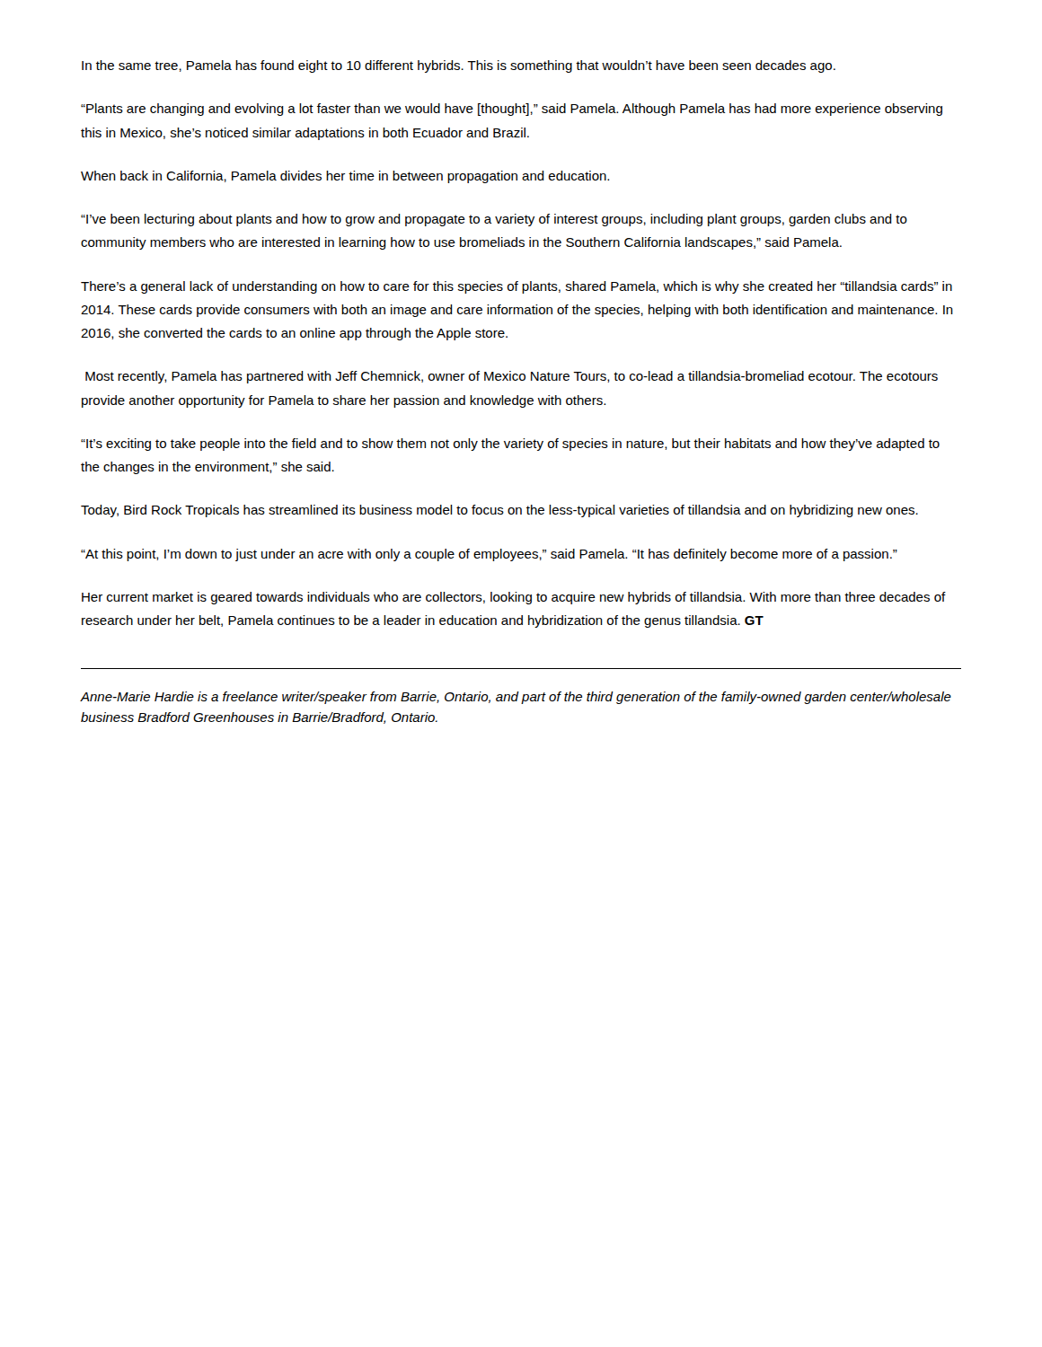In the same tree, Pamela has found eight to 10 different hybrids. This is something that wouldn’t have been seen decades ago.
“Plants are changing and evolving a lot faster than we would have [thought],” said Pamela. Although Pamela has had more experience observing this in Mexico, she’s noticed similar adaptations in both Ecuador and Brazil.
When back in California, Pamela divides her time in between propagation and education.
“I’ve been lecturing about plants and how to grow and propagate to a variety of interest groups, including plant groups, garden clubs and to community members who are interested in learning how to use bromeliads in the Southern California landscapes,” said Pamela.
There’s a general lack of understanding on how to care for this species of plants, shared Pamela, which is why she created her “tillandsia cards” in 2014. These cards provide consumers with both an image and care information of the species, helping with both identification and maintenance. In 2016, she converted the cards to an online app through the Apple store.
Most recently, Pamela has partnered with Jeff Chemnick, owner of Mexico Nature Tours, to co-lead a tillandsia-bromeliad ecotour. The ecotours provide another opportunity for Pamela to share her passion and knowledge with others.
“It’s exciting to take people into the field and to show them not only the variety of species in nature, but their habitats and how they’ve adapted to the changes in the environment,” she said.
Today, Bird Rock Tropicals has streamlined its business model to focus on the less-typical varieties of tillandsia and on hybridizing new ones.
“At this point, I’m down to just under an acre with only a couple of employees,” said Pamela. “It has definitely become more of a passion.”
Her current market is geared towards individuals who are collectors, looking to acquire new hybrids of tillandsia. With more than three decades of research under her belt, Pamela continues to be a leader in education and hybridization of the genus tillandsia. GT
Anne-Marie Hardie is a freelance writer/speaker from Barrie, Ontario, and part of the third generation of the family-owned garden center/wholesale business Bradford Greenhouses in Barrie/Bradford, Ontario.